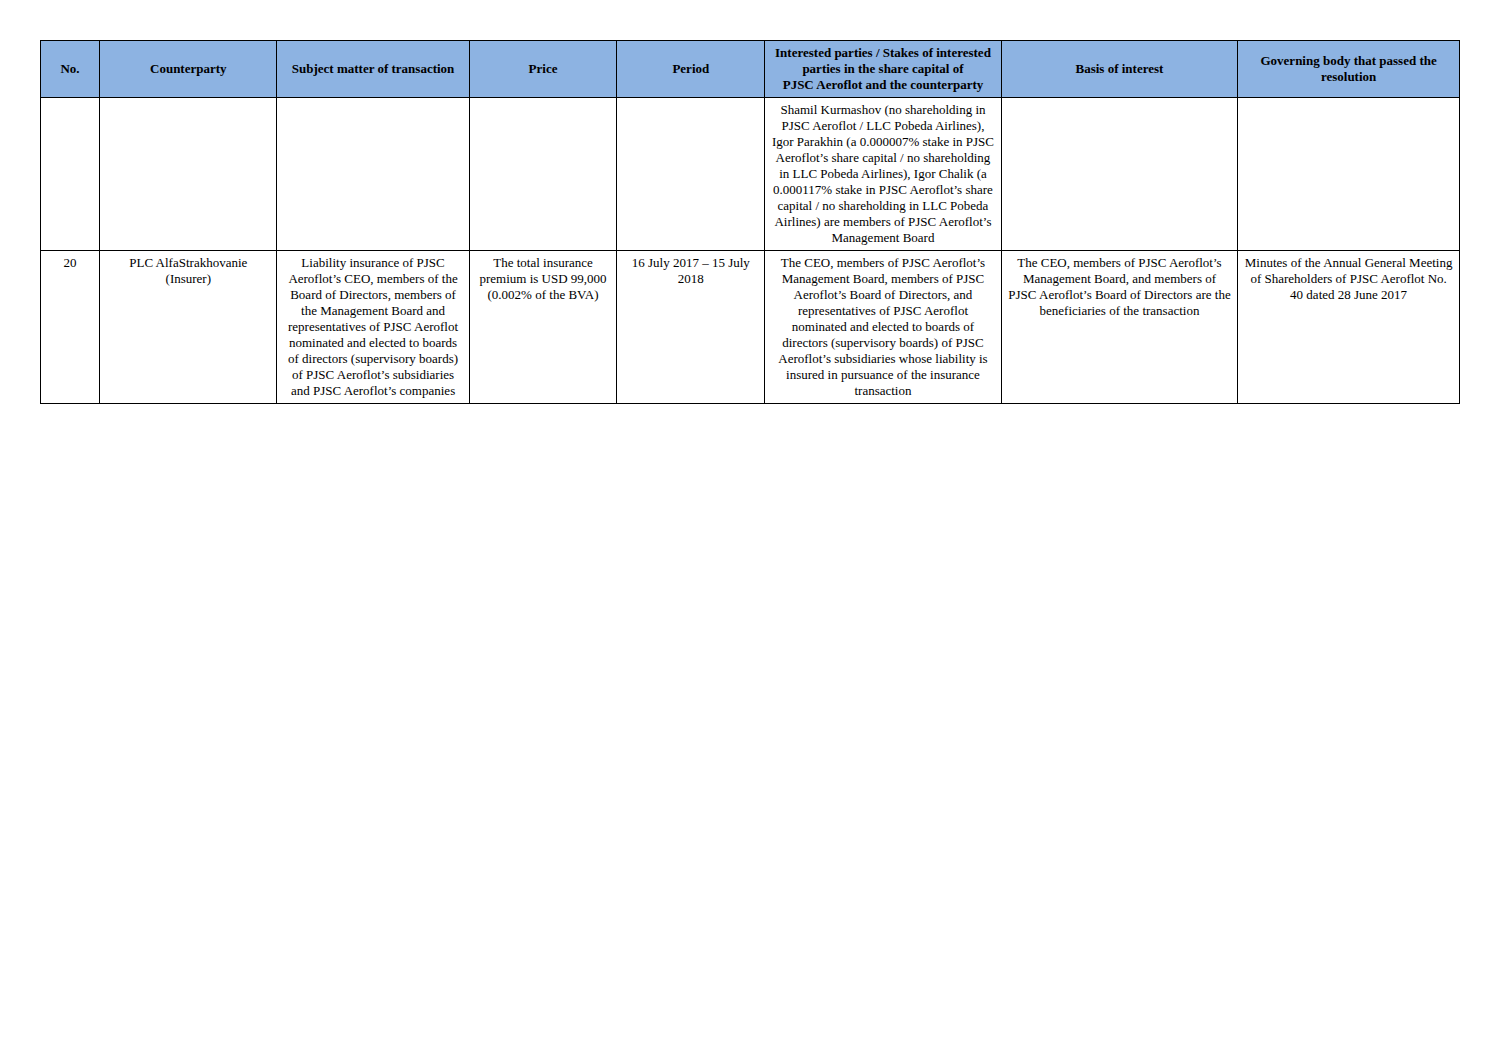| No. | Counterparty | Subject matter of transaction | Price | Period | Interested parties / Stakes of interested parties in the share capital of PJSC Aeroflot and the counterparty | Basis of interest | Governing body that passed the resolution |
| --- | --- | --- | --- | --- | --- | --- | --- |
| | | | | | Shamil Kurmashov (no shareholding in PJSC Aeroflot / LLC Pobeda Airlines), Igor Parakhin (a 0.000007% stake in PJSC Aeroflot’s share capital / no shareholding in LLC Pobeda Airlines), Igor Chalik (a 0.000117% stake in PJSC Aeroflot’s share capital / no shareholding in LLC Pobeda Airlines) are members of PJSC Aeroflot’s Management Board | | |
| 20 | PLC AlfaStrakhovanie (Insurer) | Liability insurance of PJSC Aeroflot’s CEO, members of the Board of Directors, members of the Management Board and representatives of PJSC Aeroflot nominated and elected to boards of directors (supervisory boards) of PJSC Aeroflot’s subsidiaries and PJSC Aeroflot’s companies | The total insurance premium is USD 99,000 (0.002% of the BVA) | 16 July 2017 – 15 July 2018 | The CEO, members of PJSC Aeroflot’s Management Board, members of PJSC Aeroflot’s Board of Directors, and representatives of PJSC Aeroflot nominated and elected to boards of directors (supervisory boards) of PJSC Aeroflot’s subsidiaries whose liability is insured in pursuance of the insurance transaction | The CEO, members of PJSC Aeroflot’s Management Board, and members of PJSC Aeroflot’s Board of Directors are the beneficiaries of the transaction | Minutes of the Annual General Meeting of Shareholders of PJSC Aeroflot No. 40 dated 28 June 2017 |